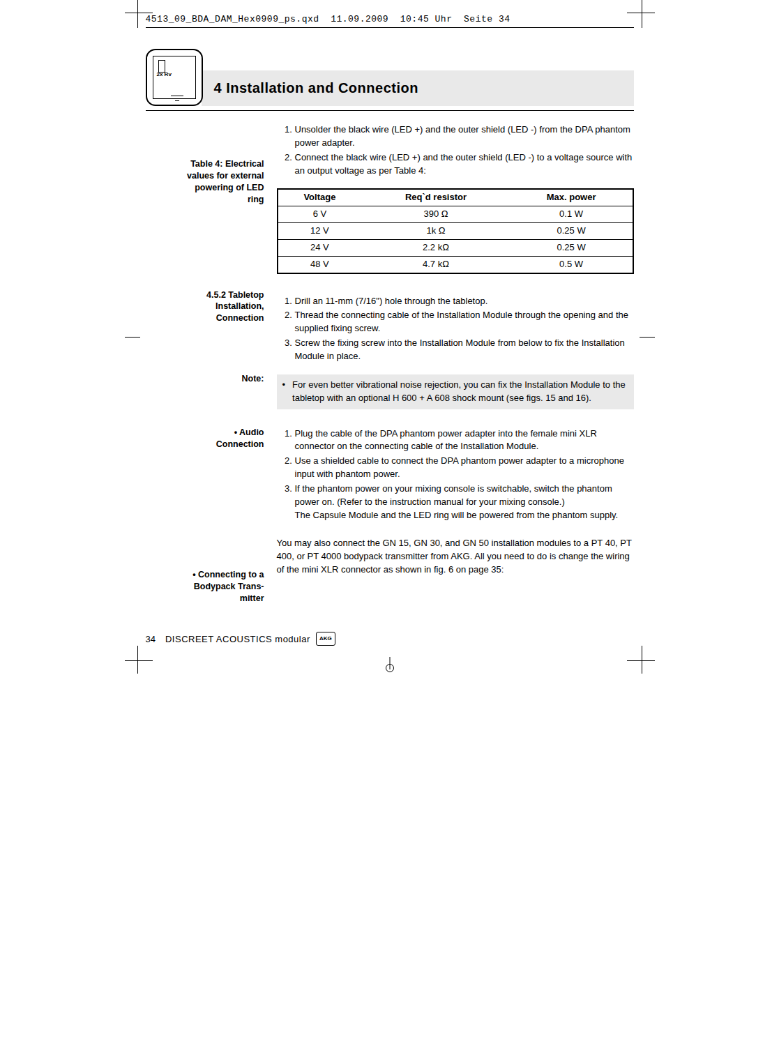4513_09_BDA_DAM_Hex0909_ps.qxd 11.09.2009 10:45 Uhr Seite 34
2x Rv
4 Installation and Connection
Table 4: Electrical
values for external
powering of LED
ring
4.5.2 Tabletop
Installation,
Connection
Note:
• Audio
Connection
• Connecting to a
Bodypack Trans-
mitter
Unsolder the black wire (LED +) and the outer shield (LED -) from the DPA phantom power adapter.
Connect the black wire (LED +) and the outer shield (LED -) to a voltage source with an output voltage as per Table 4:
| Voltage | Req`d resistor | Max. power |
| --- | --- | --- |
| 6 V | 390 Ω | 0.1 W |
| 12 V | 1k Ω | 0.25 W |
| 24 V | 2.2 kΩ | 0.25 W |
| 48 V | 4.7 kΩ | 0.5 W |
Drill an 11-mm (7/16") hole through the tabletop.
Thread the connecting cable of the Installation Module through the opening and the supplied fixing screw.
Screw the fixing screw into the Installation Module from below to fix the Installation Module in place.
•
For even better vibrational noise rejection, you can fix the Installation Module to the tabletop with an optional H 600 + A 608 shock mount (see figs. 15 and 16).
Plug the cable of the DPA phantom power adapter into the female mini XLR connector on the connecting cable of the Installation Module.
Use a shielded cable to connect the DPA phantom power adapter to a microphone input with phantom power.
If the phantom power on your mixing console is switchable, switch the phantom power on. (Refer to the instruction manual for your mixing console.)
The Capsule Module and the LED ring will be powered from the phantom supply.
You may also connect the GN 15, GN 30, and GN 50 installation modules to a PT 40, PT 400, or PT 4000 bodypack transmitter from AKG. All you need to do is change the wiring of the mini XLR connector as shown in fig. 6 on page 35:
34 DISCREET ACOUSTICS modular AKG